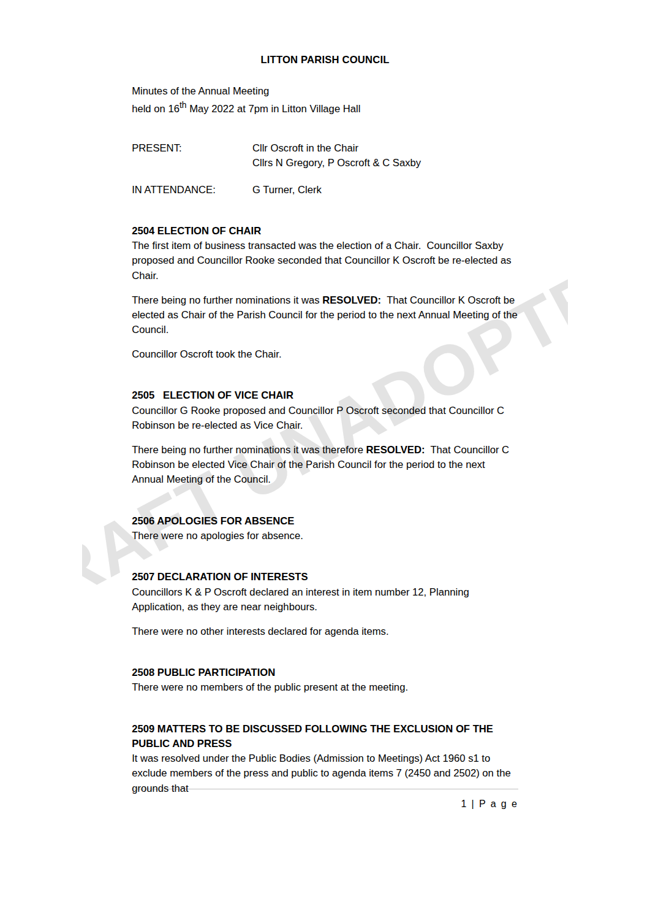DRAFT UNADOPTED
LITTON PARISH COUNCIL
Minutes of the Annual Meeting
held on 16th May 2022 at 7pm in Litton Village Hall
| PRESENT: | Cllr Oscroft in the Chair |
| | Cllrs N Gregory, P Oscroft & C Saxby |
| IN ATTENDANCE: | G Turner, Clerk |
2504 ELECTION OF CHAIR
The first item of business transacted was the election of a Chair. Councillor Saxby proposed and Councillor Rooke seconded that Councillor K Oscroft be re-elected as Chair.
There being no further nominations it was RESOLVED: That Councillor K Oscroft be elected as Chair of the Parish Council for the period to the next Annual Meeting of the Council.
Councillor Oscroft took the Chair.
2505 ELECTION OF VICE CHAIR
Councillor G Rooke proposed and Councillor P Oscroft seconded that Councillor C Robinson be re-elected as Vice Chair.
There being no further nominations it was therefore RESOLVED: That Councillor C Robinson be elected Vice Chair of the Parish Council for the period to the next Annual Meeting of the Council.
2506 APOLOGIES FOR ABSENCE
There were no apologies for absence.
2507 DECLARATION OF INTERESTS
Councillors K & P Oscroft declared an interest in item number 12, Planning Application, as they are near neighbours.
There were no other interests declared for agenda items.
2508 PUBLIC PARTICIPATION
There were no members of the public present at the meeting.
2509 MATTERS TO BE DISCUSSED FOLLOWING THE EXCLUSION OF THE PUBLIC AND PRESS
It was resolved under the Public Bodies (Admission to Meetings) Act 1960 s1 to exclude members of the press and public to agenda items 7 (2450 and 2502) on the grounds that
1 | P a g e